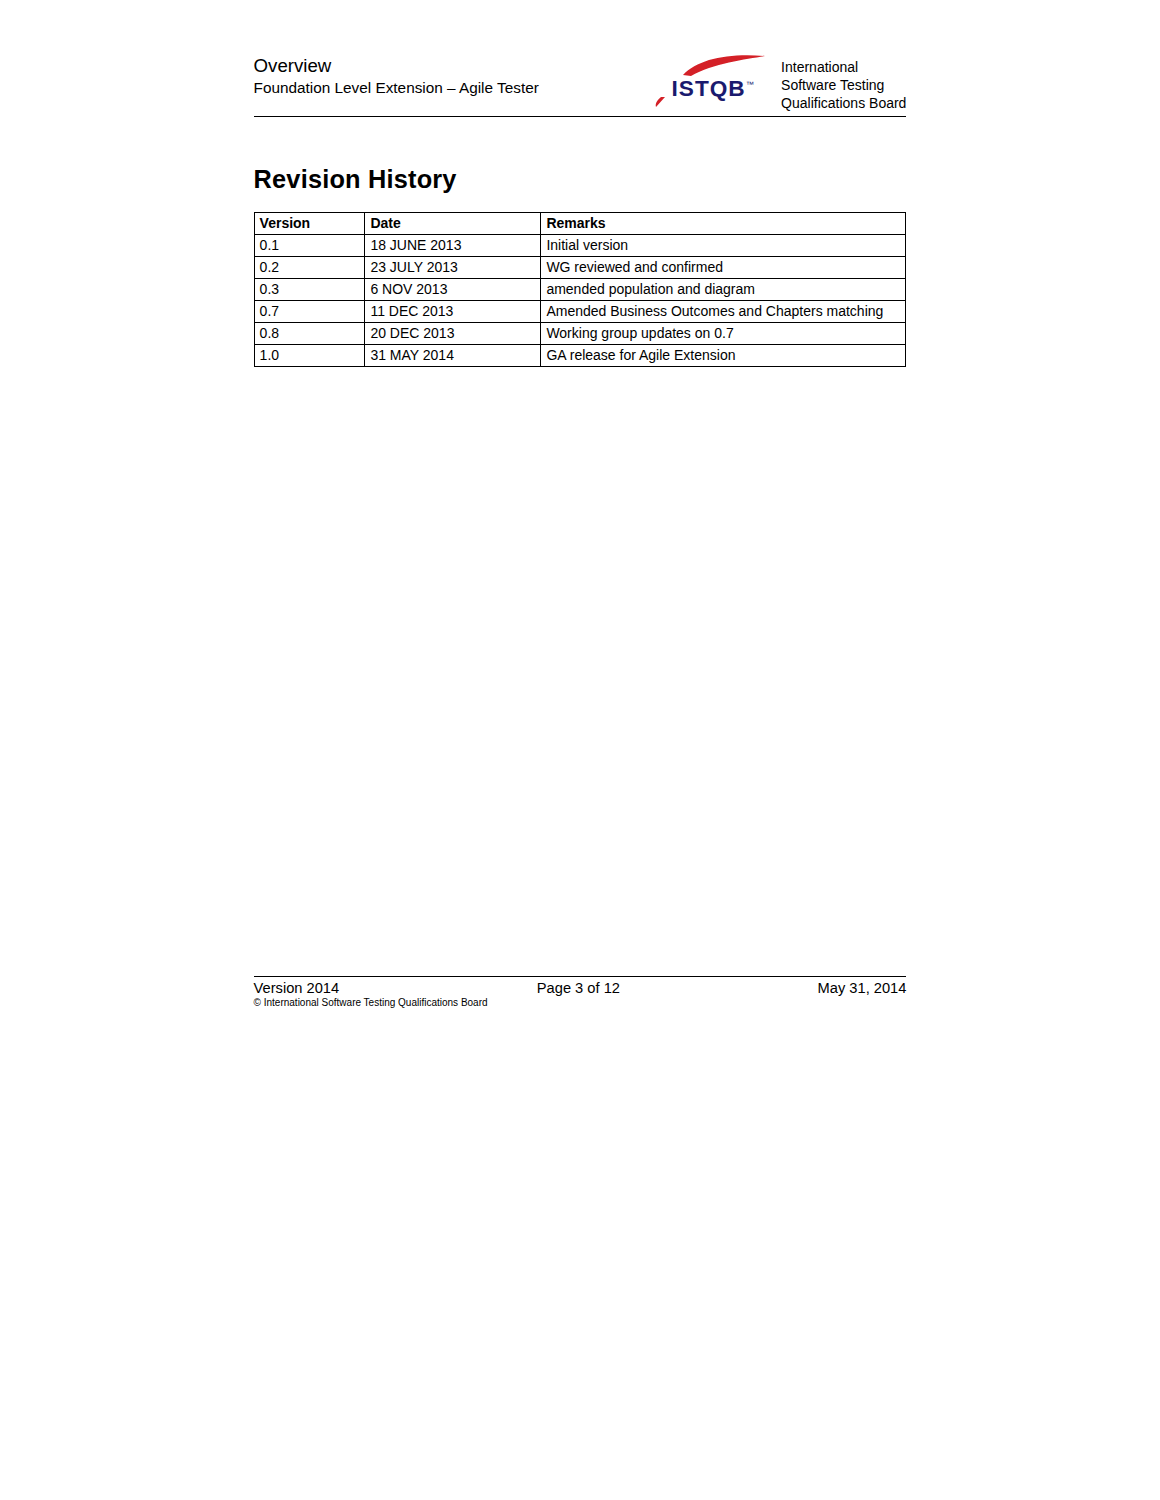Overview
Foundation Level Extension – Agile Tester
ISTQB™
International
Software Testing
Qualifications Board
Revision History
| Version | Date | Remarks |
| --- | --- | --- |
| 0.1 | 18 JUNE 2013 | Initial version |
| 0.2 | 23 JULY 2013 | WG reviewed and confirmed |
| 0.3 | 6 NOV 2013 | amended population and diagram |
| 0.7 | 11 DEC 2013 | Amended Business Outcomes and Chapters matching |
| 0.8 | 20 DEC 2013 | Working group updates on 0.7 |
| 1.0 | 31 MAY 2014 | GA release for Agile Extension |
Version 2014
Page 3 of 12
May 31, 2014
© International Software Testing Qualifications Board